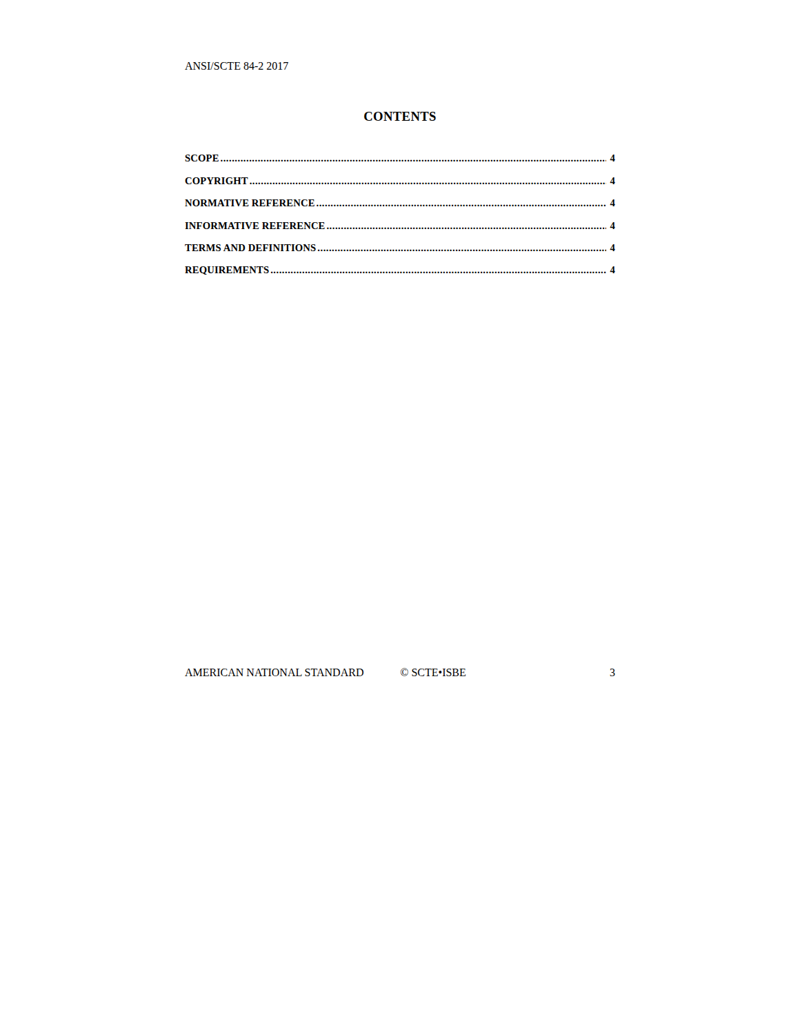ANSI/SCTE 84-2 2017
CONTENTS
Scope .................................................................................................................................................................. 4
Copyright .......................................................................................................................................................... 4
Normative Reference ....................................................................................................................................... 4
Informative Reference ..................................................................................................................................... 4
Terms and Definitions ..................................................................................................................................... 4
Requirements ................................................................................................................................................... 4
AMERICAN NATIONAL STANDARD © SCTE•ISBE 3